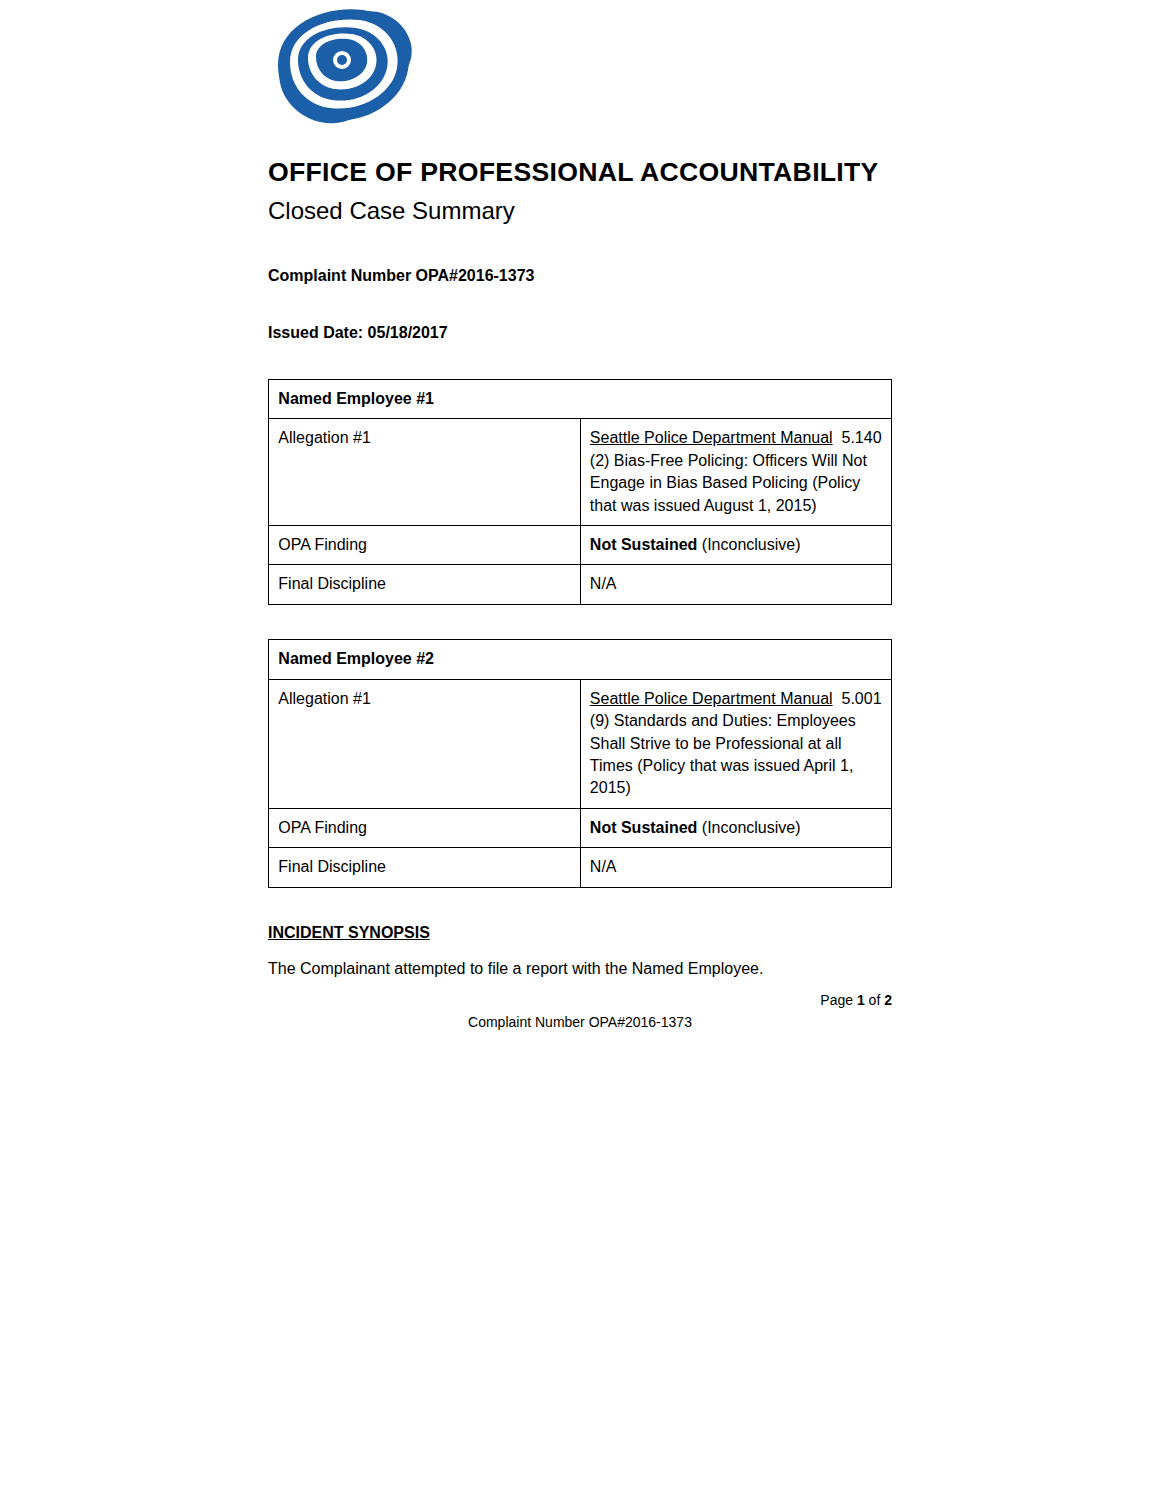OFFICE OF PROFESSIONAL ACCOUNTABILITY
Closed Case Summary
Complaint Number OPA#2016-1373
Issued Date: 05/18/2017
| Named Employee #1 |
| --- |
| Allegation #1 | Seattle Police Department Manual 5.140 (2) Bias-Free Policing: Officers Will Not Engage in Bias Based Policing (Policy that was issued August 1, 2015) |
| OPA Finding | Not Sustained (Inconclusive) |
| Final Discipline | N/A |
| Named Employee #2 |
| --- |
| Allegation #1 | Seattle Police Department Manual 5.001 (9) Standards and Duties: Employees Shall Strive to be Professional at all Times (Policy that was issued April 1, 2015) |
| OPA Finding | Not Sustained (Inconclusive) |
| Final Discipline | N/A |
INCIDENT SYNOPSIS
The Complainant attempted to file a report with the Named Employee.
Page 1 of 2
Complaint Number OPA#2016-1373